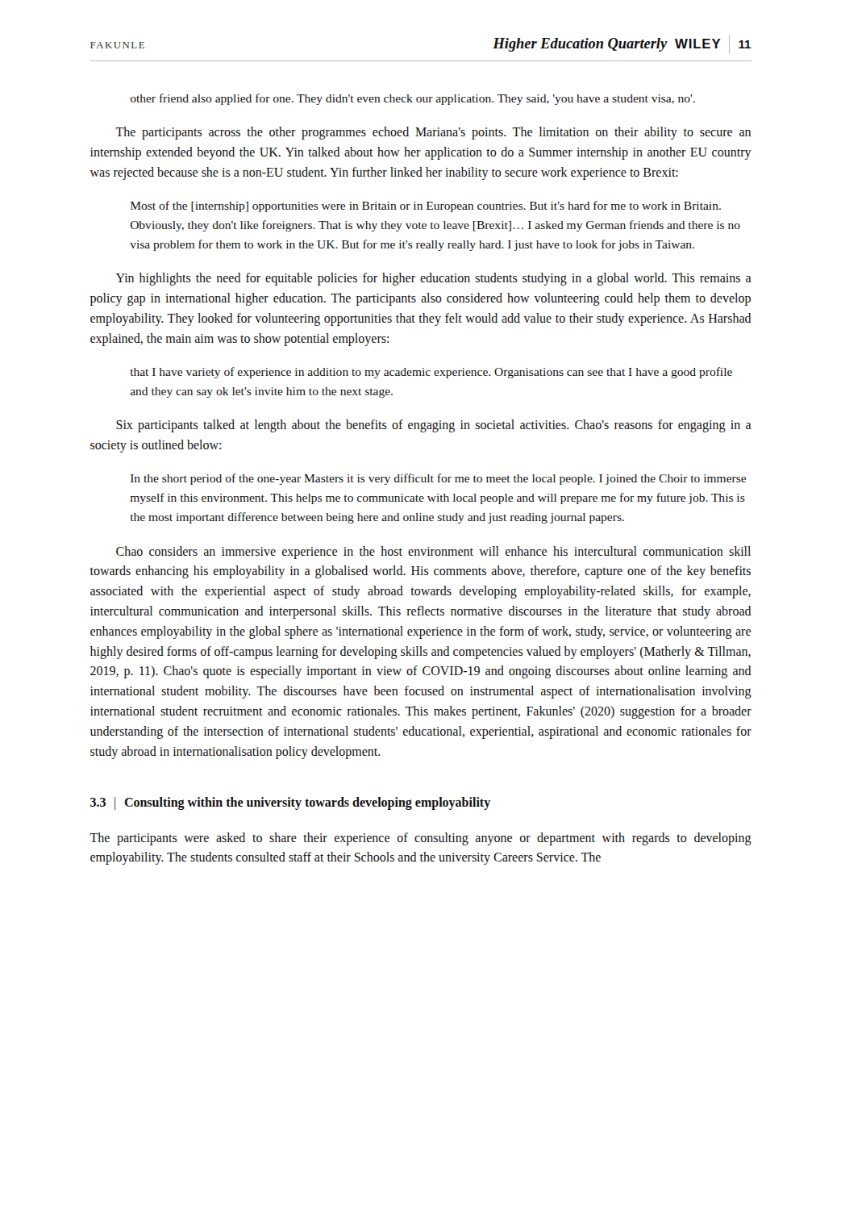Fakunle
Higher Education Quarterly WILEY 11
other friend also applied for one. They didn't even check our application. They said, 'you have a student visa, no'.
The participants across the other programmes echoed Mariana's points. The limitation on their ability to secure an internship extended beyond the UK. Yin talked about how her application to do a Summer internship in another EU country was rejected because she is a non-EU student. Yin further linked her inability to secure work experience to Brexit:
Most of the [internship] opportunities were in Britain or in European countries. But it's hard for me to work in Britain. Obviously, they don't like foreigners. That is why they vote to leave [Brexit]… I asked my German friends and there is no visa problem for them to work in the UK. But for me it's really really hard. I just have to look for jobs in Taiwan.
Yin highlights the need for equitable policies for higher education students studying in a global world. This remains a policy gap in international higher education. The participants also considered how volunteering could help them to develop employability. They looked for volunteering opportunities that they felt would add value to their study experience. As Harshad explained, the main aim was to show potential employers:
that I have variety of experience in addition to my academic experience. Organisations can see that I have a good profile and they can say ok let's invite him to the next stage.
Six participants talked at length about the benefits of engaging in societal activities. Chao's reasons for engaging in a society is outlined below:
In the short period of the one-year Masters it is very difficult for me to meet the local people. I joined the Choir to immerse myself in this environment. This helps me to communicate with local people and will prepare me for my future job. This is the most important difference between being here and online study and just reading journal papers.
Chao considers an immersive experience in the host environment will enhance his intercultural communication skill towards enhancing his employability in a globalised world. His comments above, therefore, capture one of the key benefits associated with the experiential aspect of study abroad towards developing employability-related skills, for example, intercultural communication and interpersonal skills. This reflects normative discourses in the literature that study abroad enhances employability in the global sphere as 'international experience in the form of work, study, service, or volunteering are highly desired forms of off-campus learning for developing skills and competencies valued by employers' (Matherly & Tillman, 2019, p. 11). Chao's quote is especially important in view of COVID-19 and ongoing discourses about online learning and international student mobility. The discourses have been focused on instrumental aspect of internationalisation involving international student recruitment and economic rationales. This makes pertinent, Fakunles' (2020) suggestion for a broader understanding of the intersection of international students' educational, experiential, aspirational and economic rationales for study abroad in internationalisation policy development.
3.3|Consulting within the university towards developing employability
The participants were asked to share their experience of consulting anyone or department with regards to developing employability. The students consulted staff at their Schools and the university Careers Service. The